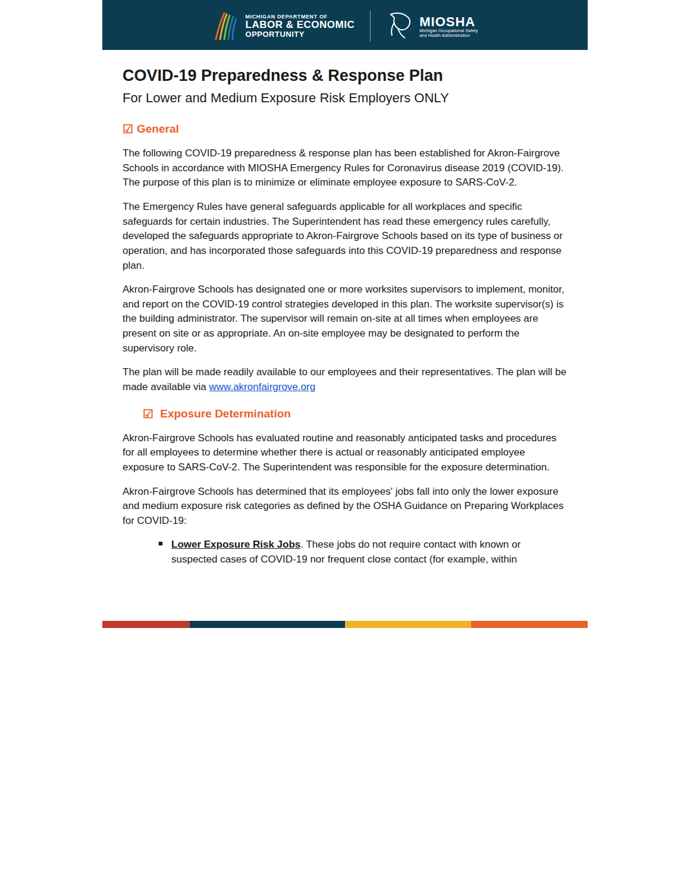MICHIGAN DEPARTMENT OF LABOR & ECONOMIC OPPORTUNITY
MIOSHA Michigan Occupational Safety and Health Administration
COVID-19 Preparedness & Response Plan
For Lower and Medium Exposure Risk Employers ONLY
☑General
The following COVID-19 preparedness & response plan has been established for Akron-Fairgrove Schools in accordance with MIOSHA Emergency Rules for Coronavirus disease 2019 (COVID-19). The purpose of this plan is to minimize or eliminate employee exposure to SARS-CoV-2.
The Emergency Rules have general safeguards applicable for all workplaces and specific safeguards for certain industries. The Superintendent has read these emergency rules carefully, developed the safeguards appropriate to Akron-Fairgrove Schools based on its type of business or operation, and has incorporated those safeguards into this COVID-19 preparedness and response plan.
Akron-Fairgrove Schools has designated one or more worksites supervisors to implement, monitor, and report on the COVID-19 control strategies developed in this plan. The worksite supervisor(s) is the building administrator. The supervisor will remain on-site at all times when employees are present on site or as appropriate. An on-site employee may be designated to perform the supervisory role.
The plan will be made readily available to our employees and their representatives. The plan will be made available via www.akronfairgrove.org
☑ Exposure Determination
Akron-Fairgrove Schools has evaluated routine and reasonably anticipated tasks and procedures for all employees to determine whether there is actual or reasonably anticipated employee exposure to SARS-CoV-2. The Superintendent was responsible for the exposure determination.
Akron-Fairgrove Schools has determined that its employees' jobs fall into only the lower exposure and medium exposure risk categories as defined by the OSHA Guidance on Preparing Workplaces for COVID-19:
Lower Exposure Risk Jobs. These jobs do not require contact with known or suspected cases of COVID-19 nor frequent close contact (for example, within